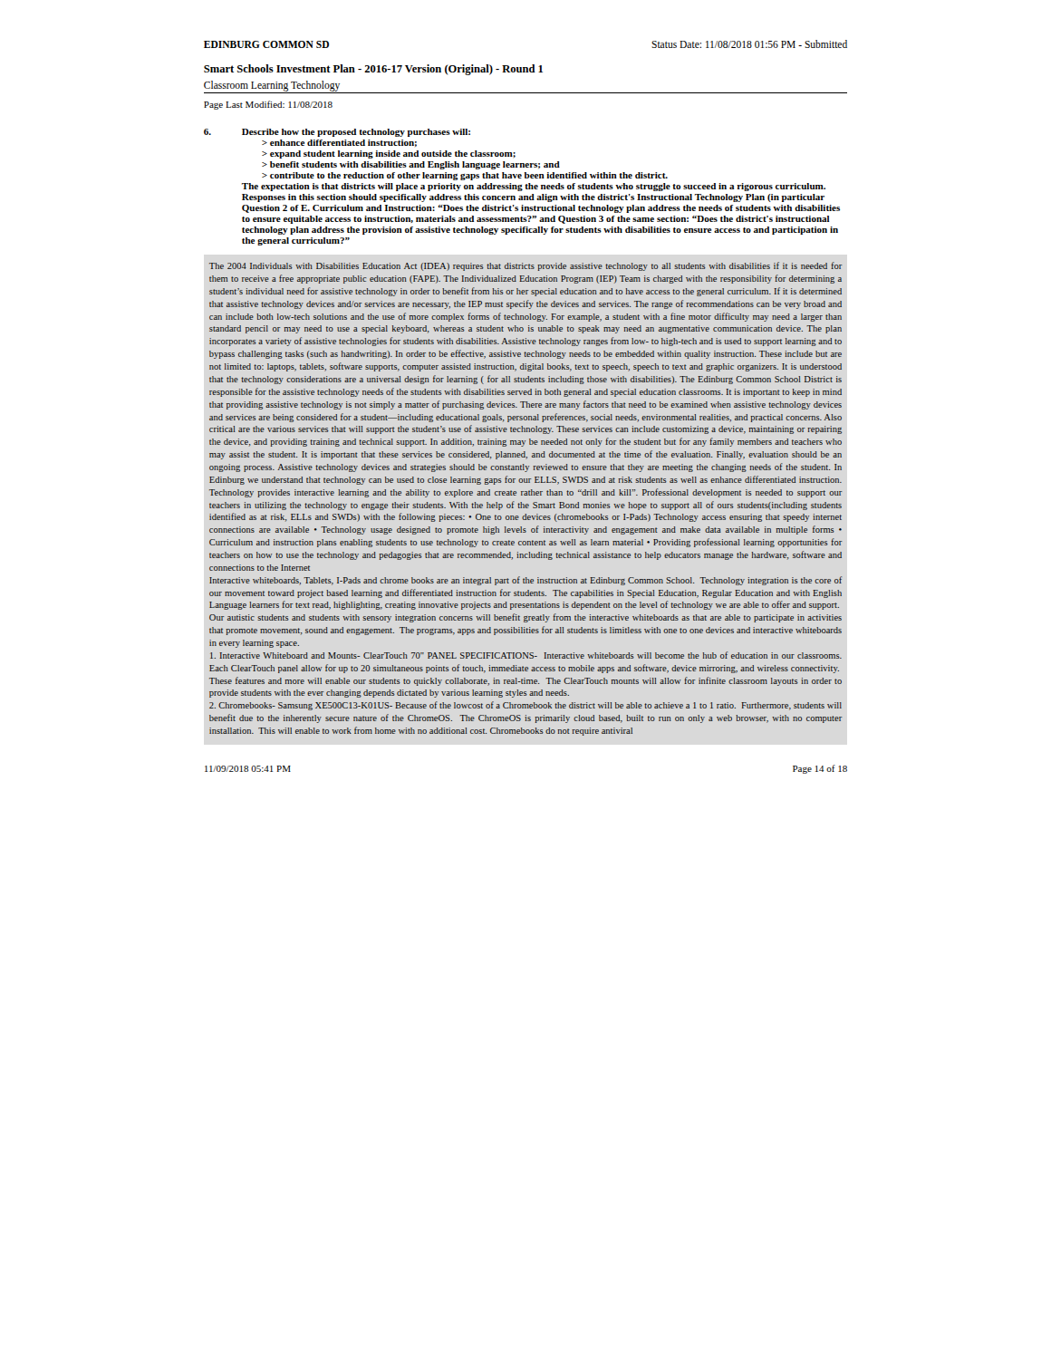EDINBURG COMMON SD
Status Date: 11/08/2018 01:56 PM - Submitted
Smart Schools Investment Plan - 2016-17 Version (Original) - Round 1
Classroom Learning Technology
Page Last Modified: 11/08/2018
6.
Describe how the proposed technology purchases will:
enhance differentiated instruction;
expand student learning inside and outside the classroom;
benefit students with disabilities and English language learners; and
contribute to the reduction of other learning gaps that have been identified within the district.
The expectation is that districts will place a priority on addressing the needs of students who struggle to succeed in a rigorous curriculum. Responses in this section should specifically address this concern and align with the district's Instructional Technology Plan (in particular Question 2 of E. Curriculum and Instruction: “Does the district's instructional technology plan address the needs of students with disabilities to ensure equitable access to instruction, materials and assessments?” and Question 3 of the same section: “Does the district's instructional technology plan address the provision of assistive technology specifically for students with disabilities to ensure access to and participation in the general curriculum?”
The 2004 Individuals with Disabilities Education Act (IDEA) requires that districts provide assistive technology to all students with disabilities if it is needed for them to receive a free appropriate public education (FAPE). The Individualized Education Program (IEP) Team is charged with the responsibility for determining a student’s individual need for assistive technology in order to benefit from his or her special education and to have access to the general curriculum. If it is determined that assistive technology devices and/or services are necessary, the IEP must specify the devices and services. The range of recommendations can be very broad and can include both low-tech solutions and the use of more complex forms of technology. For example, a student with a fine motor difficulty may need a larger than standard pencil or may need to use a special keyboard, whereas a student who is unable to speak may need an augmentative communication device. The plan incorporates a variety of assistive technologies for students with disabilities. Assistive technology ranges from low- to high-tech and is used to support learning and to bypass challenging tasks (such as handwriting). In order to be effective, assistive technology needs to be embedded within quality instruction. These include but are not limited to: laptops, tablets, software supports, computer assisted instruction, digital books, text to speech, speech to text and graphic organizers. It is understood that the technology considerations are a universal design for learning ( for all students including those with disabilities). The Edinburg Common School District is responsible for the assistive technology needs of the students with disabilities served in both general and special education classrooms. It is important to keep in mind that providing assistive technology is not simply a matter of purchasing devices. There are many factors that need to be examined when assistive technology devices and services are being considered for a student—including educational goals, personal preferences, social needs, environmental realities, and practical concerns. Also critical are the various services that will support the student’s use of assistive technology. These services can include customizing a device, maintaining or repairing the device, and providing training and technical support. In addition, training may be needed not only for the student but for any family members and teachers who may assist the student. It is important that these services be considered, planned, and documented at the time of the evaluation. Finally, evaluation should be an ongoing process. Assistive technology devices and strategies should be constantly reviewed to ensure that they are meeting the changing needs of the student. In Edinburg we understand that technology can be used to close learning gaps for our ELLS, SWDS and at risk students as well as enhance differentiated instruction. Technology provides interactive learning and the ability to explore and create rather than to “drill and kill”. Professional development is needed to support our teachers in utilizing the technology to engage their students. With the help of the Smart Bond monies we hope to support all of ours students(including students identified as at risk, ELLs and SWDs) with the following pieces: • One to one devices (chromebooks or I-Pads) Technology access ensuring that speedy internet connections are available • Technology usage designed to promote high levels of interactivity and engagement and make data available in multiple forms • Curriculum and instruction plans enabling students to use technology to create content as well as learn material • Providing professional learning opportunities for teachers on how to use the technology and pedagogies that are recommended, including technical assistance to help educators manage the hardware, software and connections to the Internet
Interactive whiteboards, Tablets, I-Pads and chrome books are an integral part of the instruction at Edinburg Common School. Technology integration is the core of our movement toward project based learning and differentiated instruction for students. The capabilities in Special Education, Regular Education and with English Language learners for text read, highlighting, creating innovative projects and presentations is dependent on the level of technology we are able to offer and support. Our autistic students and students with sensory integration concerns will benefit greatly from the interactive whiteboards as that are able to participate in activities that promote movement, sound and engagement. The programs, apps and possibilities for all students is limitless with one to one devices and interactive whiteboards in every learning space.
1. Interactive Whiteboard and Mounts- ClearTouch 70" PANEL SPECIFICATIONS- Interactive whiteboards will become the hub of education in our classrooms. Each ClearTouch panel allow for up to 20 simultaneous points of touch, immediate access to mobile apps and software, device mirroring, and wireless connectivity. These features and more will enable our students to quickly collaborate, in real-time. The ClearTouch mounts will allow for infinite classroom layouts in order to provide students with the ever changing depends dictated by various learning styles and needs.
2. Chromebooks- Samsung XE500C13-K01US- Because of the lowcost of a Chromebook the district will be able to achieve a 1 to 1 ratio. Furthermore, students will benefit due to the inherently secure nature of the ChromeOS. The ChromeOS is primarily cloud based, built to run on only a web browser, with no computer installation. This will enable to work from home with no additional cost. Chromebooks do not require antiviral
11/09/2018 05:41 PM
Page 14 of 18